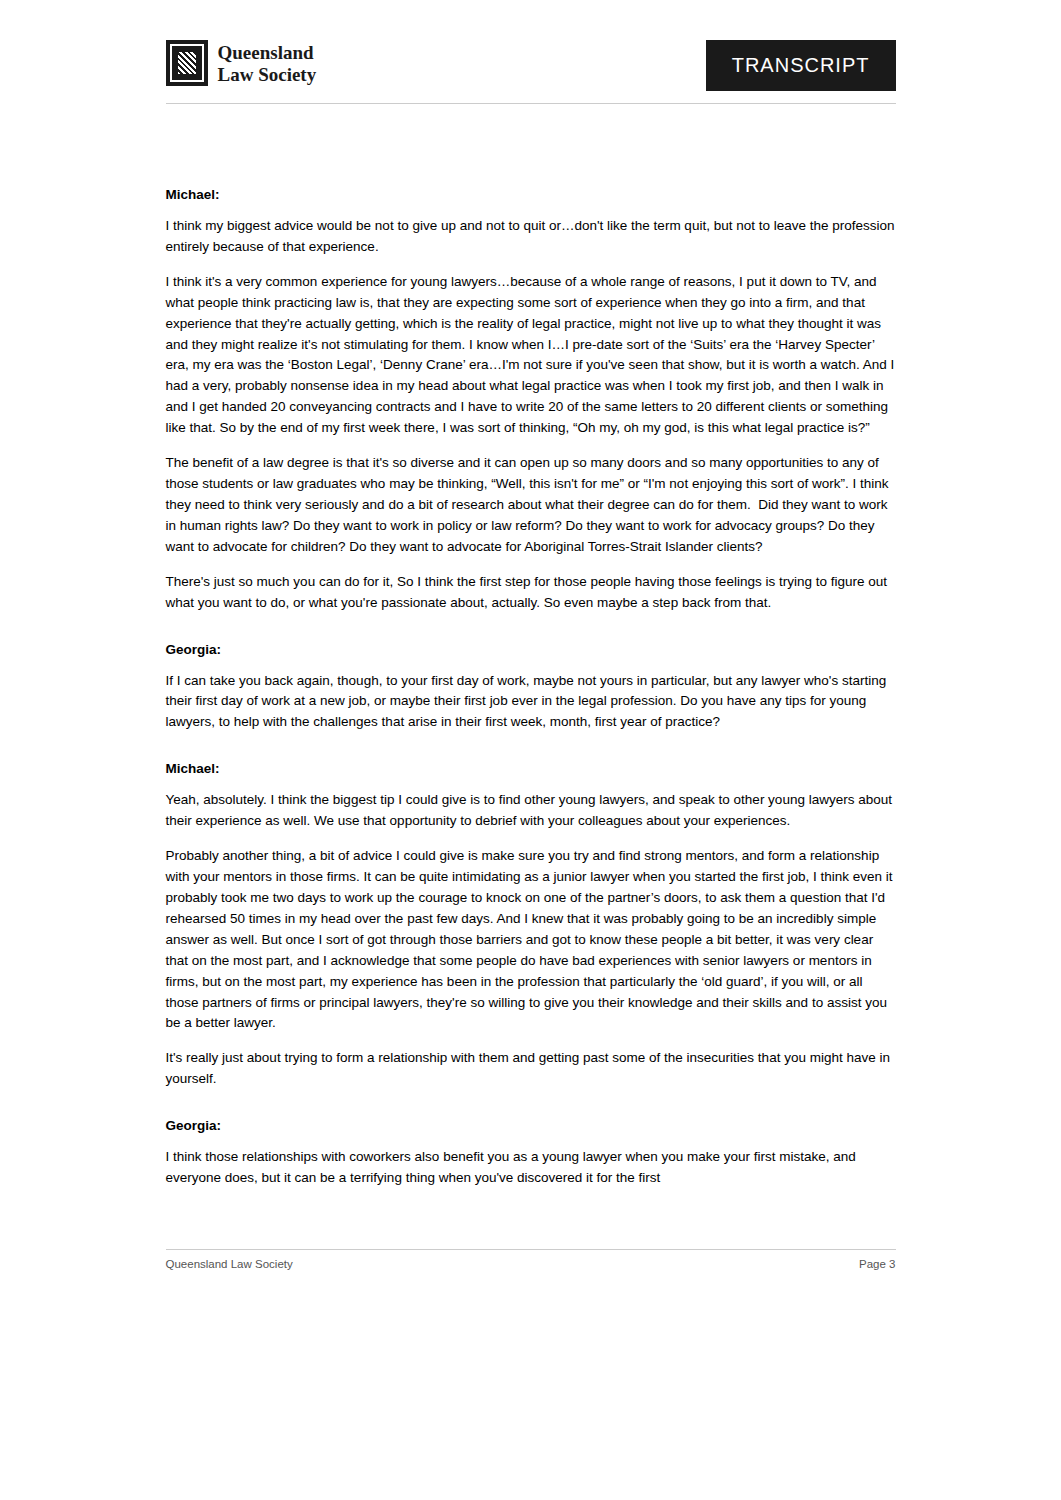Queensland
Law Society
TRANSCRIPT
Michael:
I think my biggest advice would be not to give up and not to quit or…don't like the term quit, but not to leave the profession entirely because of that experience.
I think it's a very common experience for young lawyers…because of a whole range of reasons, I put it down to TV, and what people think practicing law is, that they are expecting some sort of experience when they go into a firm, and that experience that they're actually getting, which is the reality of legal practice, might not live up to what they thought it was and they might realize it's not stimulating for them. I know when I…I pre-date sort of the ‘Suits’ era the ‘Harvey Specter’ era, my era was the ‘Boston Legal’, ‘Denny Crane’ era…I'm not sure if you've seen that show, but it is worth a watch. And I had a very, probably nonsense idea in my head about what legal practice was when I took my first job, and then I walk in and I get handed 20 conveyancing contracts and I have to write 20 of the same letters to 20 different clients or something like that. So by the end of my first week there, I was sort of thinking, “Oh my, oh my god, is this what legal practice is?”
The benefit of a law degree is that it's so diverse and it can open up so many doors and so many opportunities to any of those students or law graduates who may be thinking, “Well, this isn't for me” or “I'm not enjoying this sort of work”. I think they need to think very seriously and do a bit of research about what their degree can do for them. Did they want to work in human rights law? Do they want to work in policy or law reform? Do they want to work for advocacy groups? Do they want to advocate for children? Do they want to advocate for Aboriginal Torres-Strait Islander clients?
There's just so much you can do for it, So I think the first step for those people having those feelings is trying to figure out what you want to do, or what you're passionate about, actually. So even maybe a step back from that.
Georgia:
If I can take you back again, though, to your first day of work, maybe not yours in particular, but any lawyer who's starting their first day of work at a new job, or maybe their first job ever in the legal profession. Do you have any tips for young lawyers, to help with the challenges that arise in their first week, month, first year of practice?
Michael:
Yeah, absolutely. I think the biggest tip I could give is to find other young lawyers, and speak to other young lawyers about their experience as well. We use that opportunity to debrief with your colleagues about your experiences.
Probably another thing, a bit of advice I could give is make sure you try and find strong mentors, and form a relationship with your mentors in those firms. It can be quite intimidating as a junior lawyer when you started the first job, I think even it probably took me two days to work up the courage to knock on one of the partner’s doors, to ask them a question that I'd rehearsed 50 times in my head over the past few days. And I knew that it was probably going to be an incredibly simple answer as well. But once I sort of got through those barriers and got to know these people a bit better, it was very clear that on the most part, and I acknowledge that some people do have bad experiences with senior lawyers or mentors in firms, but on the most part, my experience has been in the profession that particularly the ‘old guard’, if you will, or all those partners of firms or principal lawyers, they're so willing to give you their knowledge and their skills and to assist you be a better lawyer.
It's really just about trying to form a relationship with them and getting past some of the insecurities that you might have in yourself.
Georgia:
I think those relationships with coworkers also benefit you as a young lawyer when you make your first mistake, and everyone does, but it can be a terrifying thing when you've discovered it for the first
Queensland Law Society Page 3